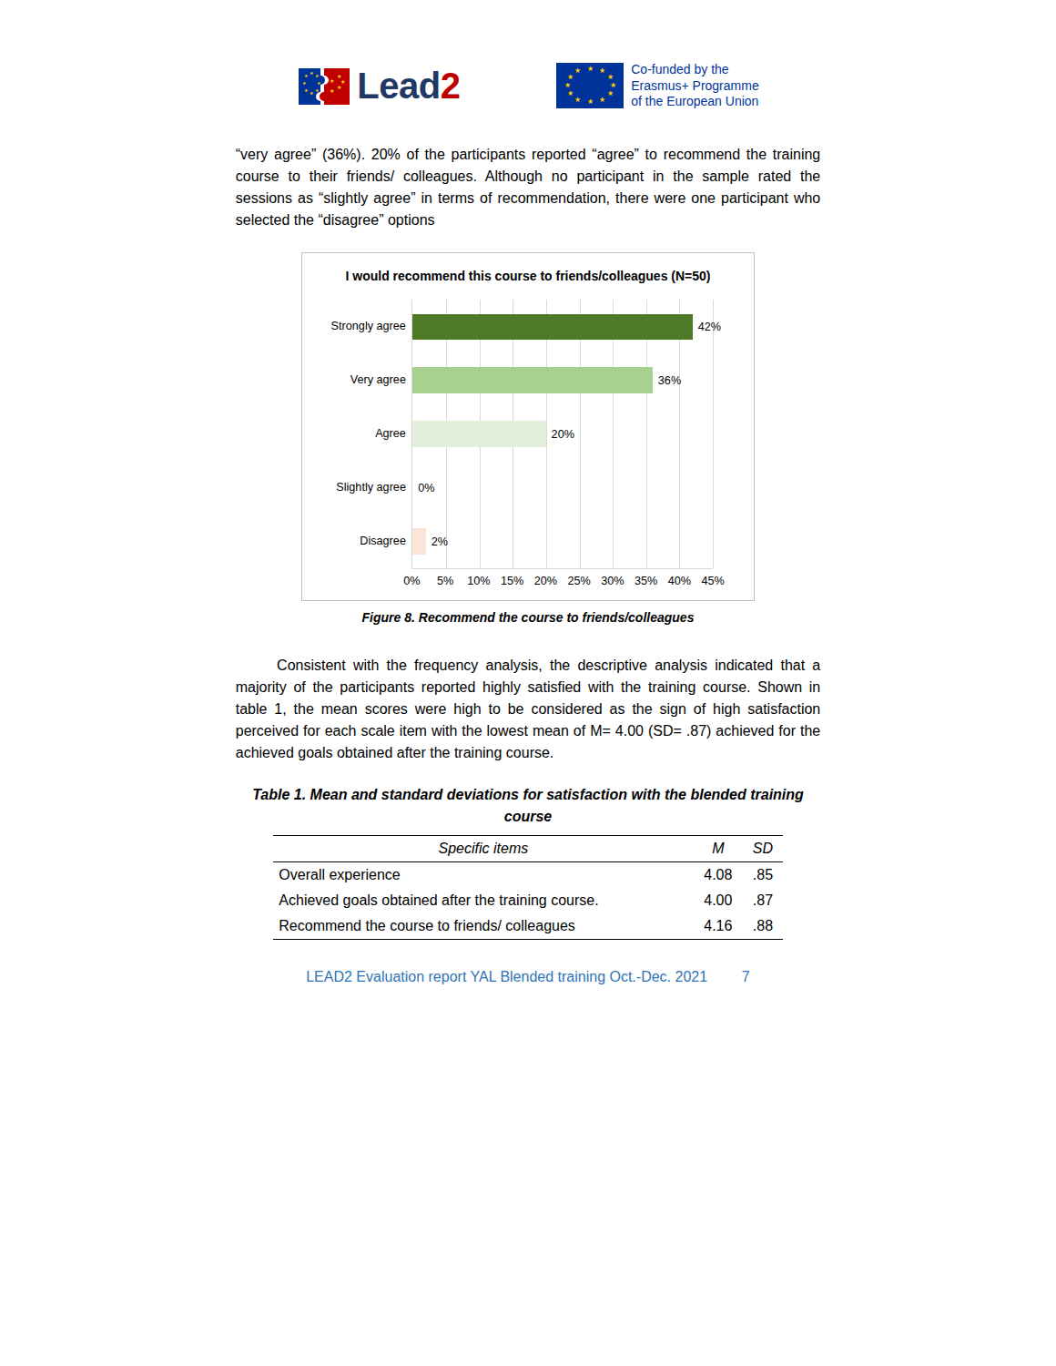★ ★ ★ ★ ★ ★ ★ ★ ★ ★ ★ ★ ★
Lead 2
★ ★ ★ ★ ★ ★ ★ ★ ★ ★ ★ ★
Co-funded by the
Erasmus+ Programme
of the European Union
“very agree” (36%). 20% of the participants reported “agree” to recommend the training course to their friends/ colleagues. Although no participant in the sample rated the sessions as “slightly agree” in terms of recommendation, there were one participant who selected the “disagree” options
I would recommend this course to friends/colleagues (N=50)
Strongly agree
42%
Very agree
36%
Agree
20%
Slightly agree
0%
Disagree
2%
0% 5% 10% 15% 20% 25% 30% 35% 40% 45%
Figure 8. Recommend the course to friends/colleagues
Consistent with the frequency analysis, the descriptive analysis indicated that a majority of the participants reported highly satisfied with the training course. Shown in table 1, the mean scores were high to be considered as the sign of high satisfaction perceived for each scale item with the lowest mean of M= 4.00 (SD= .87) achieved for the achieved goals obtained after the training course.
Table 1. Mean and standard deviations for satisfaction with the blended training course
| Specific items | M | SD |
| --- | --- | --- |
| Overall experience | 4.08 | .85 |
| Achieved goals obtained after the training course. | 4.00 | .87 |
| Recommend the course to friends/ colleagues | 4.16 | .88 |
LEAD2 Evaluation report YAL Blended training Oct.-Dec. 2021 7